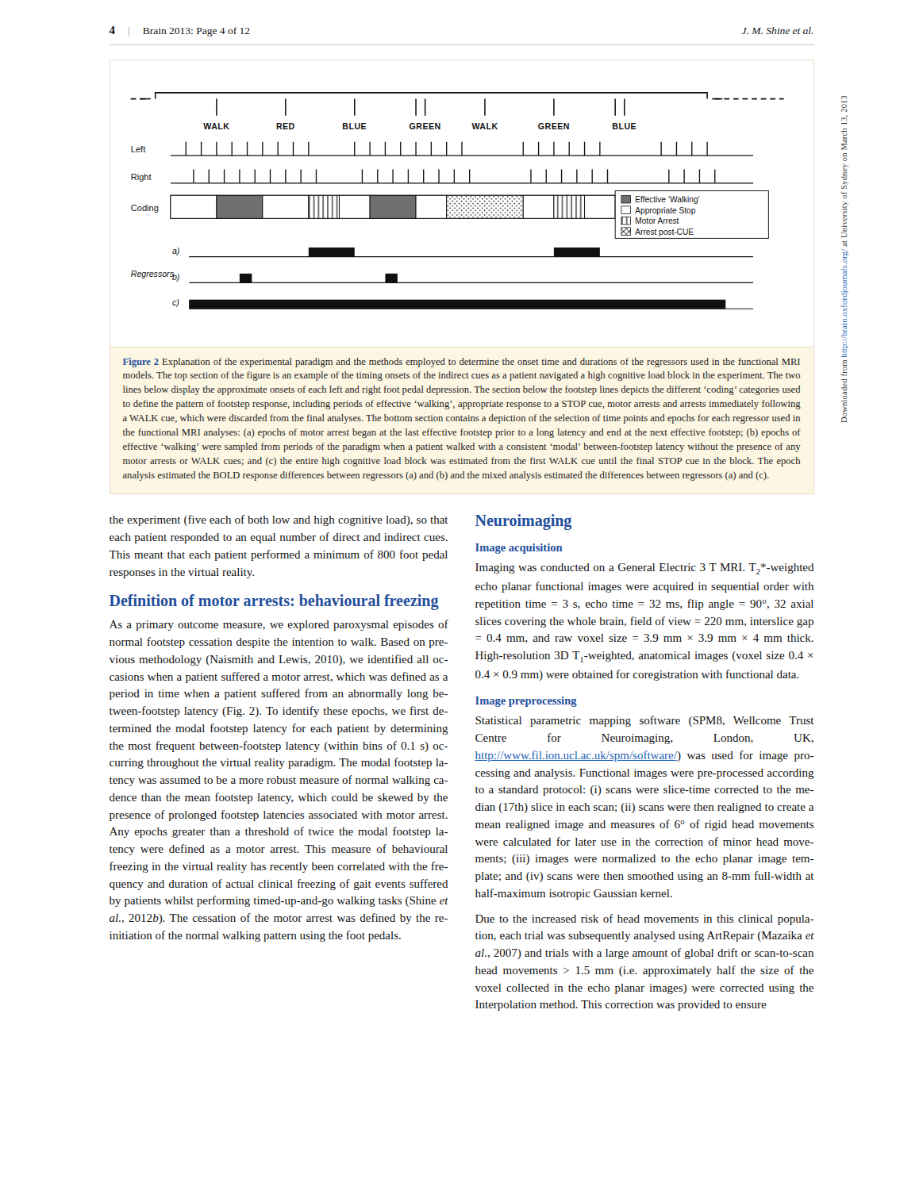4 | Brain 2013: Page 4 of 12 J. M. Shine et al.
Downloaded from http://brain.oxfordjournals.org/ at University of Sydney on March 13, 2013
WALK RED BLUE GREEN WALK GREEN BLUE Left Right Coding Effective ‘Walking’ Appropriate Stop Motor Arrest Arrest post-CUE Regressors a) b) c)
Figure 2 Explanation of the experimental paradigm and the methods employed to determine the onset time and durations of the regressors used in the functional MRI models. The top section of the figure is an example of the timing onsets of the indirect cues as a patient navigated a high cognitive load block in the experiment. The two lines below display the approximate onsets of each left and right foot pedal depression. The section below the footstep lines depicts the different ‘coding’ categories used to define the pattern of footstep response, including periods of effective ‘walking’, appropriate response to a STOP cue, motor arrests and arrests immediately following a WALK cue, which were discarded from the final analyses. The bottom section contains a depiction of the selection of time points and epochs for each regressor used in the functional MRI analyses: (a) epochs of motor arrest began at the last effective footstep prior to a long latency and end at the next effective footstep; (b) epochs of effective ‘walking’ were sampled from periods of the paradigm when a patient walked with a consistent ‘modal’ between-footstep latency without the presence of any motor arrests or WALK cues; and (c) the entire high cognitive load block was estimated from the first WALK cue until the final STOP cue in the block. The epoch analysis estimated the BOLD response differences between regressors (a) and (b) and the mixed analysis estimated the differences between regressors (a) and (c).
the experiment (five each of both low and high cognitive load), so that each patient responded to an equal number of direct and indirect cues. This meant that each patient performed a minimum of 800 foot pedal responses in the virtual reality.
Definition of motor arrests: behavioural freezing
As a primary outcome measure, we explored paroxysmal episodes of normal footstep cessation despite the intention to walk. Based on previous methodology (Naismith and Lewis, 2010), we identified all occasions when a patient suffered a motor arrest, which was defined as a period in time when a patient suffered from an abnormally long between-footstep latency (Fig. 2). To identify these epochs, we first determined the modal footstep latency for each patient by determining the most frequent between-footstep latency (within bins of 0.1 s) occurring throughout the virtual reality paradigm. The modal footstep latency was assumed to be a more robust measure of normal walking cadence than the mean footstep latency, which could be skewed by the presence of prolonged footstep latencies associated with motor arrest. Any epochs greater than a threshold of twice the modal footstep latency were defined as a motor arrest. This measure of behavioural freezing in the virtual reality has recently been correlated with the frequency and duration of actual clinical freezing of gait events suffered by patients whilst performing timed-up-and-go walking tasks (Shine et al., 2012b). The cessation of the motor arrest was defined by the re-initiation of the normal walking pattern using the foot pedals.
Neuroimaging
Image acquisition
Imaging was conducted on a General Electric 3 T MRI. T2*-weighted echo planar functional images were acquired in sequential order with repetition time = 3 s, echo time = 32 ms, flip angle = 90°, 32 axial slices covering the whole brain, field of view = 220 mm, interslice gap = 0.4 mm, and raw voxel size = 3.9 mm × 3.9 mm × 4 mm thick. High-resolution 3D T1-weighted, anatomical images (voxel size 0.4 × 0.4 × 0.9 mm) were obtained for coregistration with functional data.
Image preprocessing
Statistical parametric mapping software (SPM8, Wellcome Trust Centre for Neuroimaging, London, UK, http://www.fil.ion.ucl.ac.uk/spm/software/) was used for image processing and analysis. Functional images were pre-processed according to a standard protocol: (i) scans were slice-time corrected to the median (17th) slice in each scan; (ii) scans were then realigned to create a mean realigned image and measures of 6° of rigid head movements were calculated for later use in the correction of minor head movements; (iii) images were normalized to the echo planar image template; and (iv) scans were then smoothed using an 8-mm full-width at half-maximum isotropic Gaussian kernel.
Due to the increased risk of head movements in this clinical population, each trial was subsequently analysed using ArtRepair (Mazaika et al., 2007) and trials with a large amount of global drift or scan-to-scan head movements > 1.5 mm (i.e. approximately half the size of the voxel collected in the echo planar images) were corrected using the Interpolation method. This correction was provided to ensure